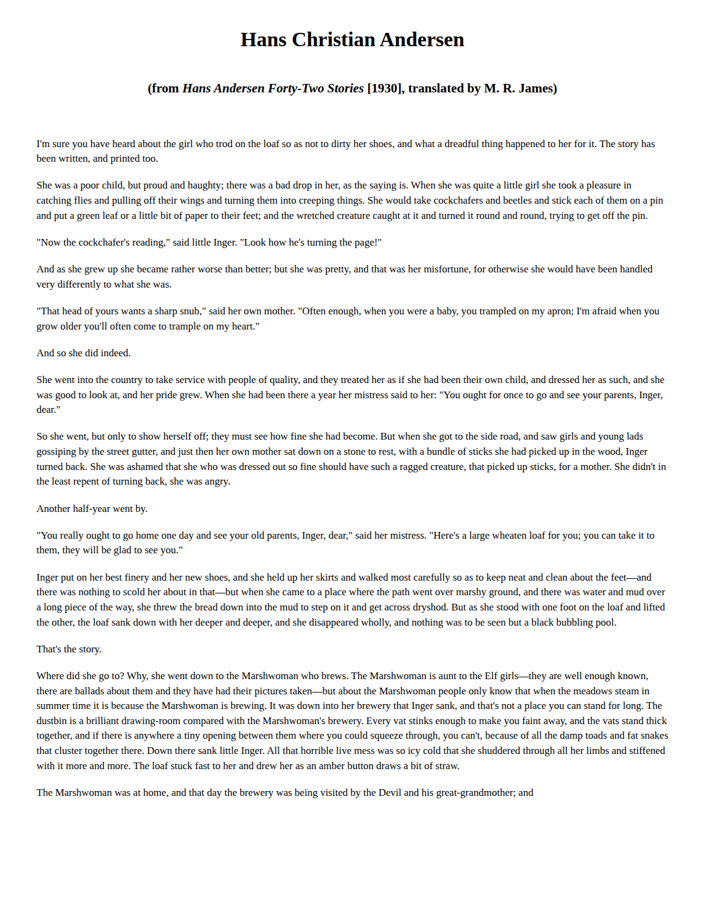Hans Christian Andersen
(from Hans Andersen Forty-Two Stories [1930], translated by M. R. James)
I'm sure you have heard about the girl who trod on the loaf so as not to dirty her shoes, and what a dreadful thing happened to her for it. The story has been written, and printed too.
She was a poor child, but proud and haughty; there was a bad drop in her, as the saying is. When she was quite a little girl she took a pleasure in catching flies and pulling off their wings and turning them into creeping things. She would take cockchafers and beetles and stick each of them on a pin and put a green leaf or a little bit of paper to their feet; and the wretched creature caught at it and turned it round and round, trying to get off the pin.
"Now the cockchafer's reading," said little Inger. "Look how he's turning the page!"
And as she grew up she became rather worse than better; but she was pretty, and that was her misfortune, for otherwise she would have been handled very differently to what she was.
"That head of yours wants a sharp snub," said her own mother. "Often enough, when you were a baby, you trampled on my apron; I'm afraid when you grow older you'll often come to trample on my heart."
And so she did indeed.
She went into the country to take service with people of quality, and they treated her as if she had been their own child, and dressed her as such, and she was good to look at, and her pride grew. When she had been there a year her mistress said to her: "You ought for once to go and see your parents, Inger, dear."
So she went, but only to show herself off; they must see how fine she had become. But when she got to the side road, and saw girls and young lads gossiping by the street gutter, and just then her own mother sat down on a stone to rest, with a bundle of sticks she had picked up in the wood, Inger turned back. She was ashamed that she who was dressed out so fine should have such a ragged creature, that picked up sticks, for a mother. She didn't in the least repent of turning back, she was angry.
Another half-year went by.
"You really ought to go home one day and see your old parents, Inger, dear," said her mistress. "Here's a large wheaten loaf for you; you can take it to them, they will be glad to see you."
Inger put on her best finery and her new shoes, and she held up her skirts and walked most carefully so as to keep neat and clean about the feet—and there was nothing to scold her about in that—but when she came to a place where the path went over marshy ground, and there was water and mud over a long piece of the way, she threw the bread down into the mud to step on it and get across dryshod. But as she stood with one foot on the loaf and lifted the other, the loaf sank down with her deeper and deeper, and she disappeared wholly, and nothing was to be seen but a black bubbling pool.
That's the story.
Where did she go to? Why, she went down to the Marshwoman who brews. The Marshwoman is aunt to the Elf girls—they are well enough known, there are ballads about them and they have had their pictures taken—but about the Marshwoman people only know that when the meadows steam in summer time it is because the Marshwoman is brewing. It was down into her brewery that Inger sank, and that's not a place you can stand for long. The dustbin is a brilliant drawing-room compared with the Marshwoman's brewery. Every vat stinks enough to make you faint away, and the vats stand thick together, and if there is anywhere a tiny opening between them where you could squeeze through, you can't, because of all the damp toads and fat snakes that cluster together there. Down there sank little Inger. All that horrible live mess was so icy cold that she shuddered through all her limbs and stiffened with it more and more. The loaf stuck fast to her and drew her as an amber button draws a bit of straw.
The Marshwoman was at home, and that day the brewery was being visited by the Devil and his great-grandmother; and